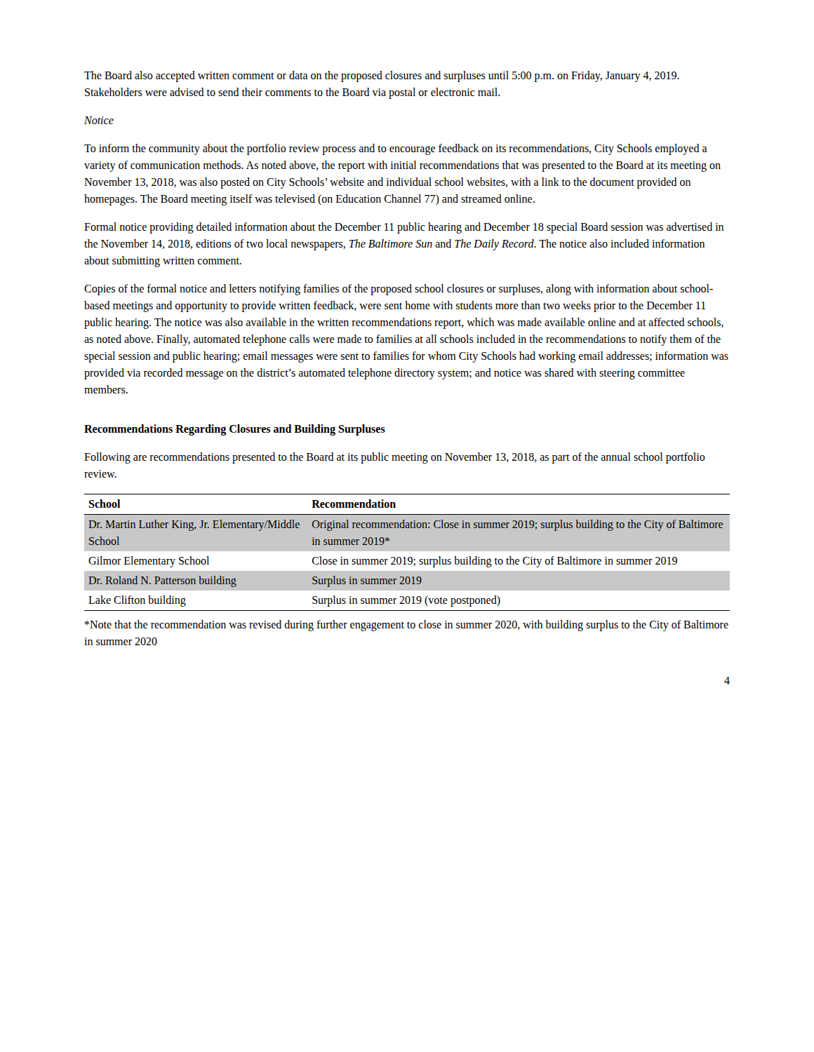The Board also accepted written comment or data on the proposed closures and surpluses until 5:00 p.m. on Friday, January 4, 2019. Stakeholders were advised to send their comments to the Board via postal or electronic mail.
Notice
To inform the community about the portfolio review process and to encourage feedback on its recommendations, City Schools employed a variety of communication methods. As noted above, the report with initial recommendations that was presented to the Board at its meeting on November 13, 2018, was also posted on City Schools’ website and individual school websites, with a link to the document provided on homepages. The Board meeting itself was televised (on Education Channel 77) and streamed online.
Formal notice providing detailed information about the December 11 public hearing and December 18 special Board session was advertised in the November 14, 2018, editions of two local newspapers, The Baltimore Sun and The Daily Record. The notice also included information about submitting written comment.
Copies of the formal notice and letters notifying families of the proposed school closures or surpluses, along with information about school-based meetings and opportunity to provide written feedback, were sent home with students more than two weeks prior to the December 11 public hearing. The notice was also available in the written recommendations report, which was made available online and at affected schools, as noted above. Finally, automated telephone calls were made to families at all schools included in the recommendations to notify them of the special session and public hearing; email messages were sent to families for whom City Schools had working email addresses; information was provided via recorded message on the district’s automated telephone directory system; and notice was shared with steering committee members.
Recommendations Regarding Closures and Building Surpluses
Following are recommendations presented to the Board at its public meeting on November 13, 2018, as part of the annual school portfolio review.
| School | Recommendation |
| --- | --- |
| Dr. Martin Luther King, Jr. Elementary/Middle School | Original recommendation: Close in summer 2019; surplus building to the City of Baltimore in summer 2019* |
| Gilmor Elementary School | Close in summer 2019; surplus building to the City of Baltimore in summer 2019 |
| Dr. Roland N. Patterson building | Surplus in summer 2019 |
| Lake Clifton building | Surplus in summer 2019 (vote postponed) |
*Note that the recommendation was revised during further engagement to close in summer 2020, with building surplus to the City of Baltimore in summer 2020
4